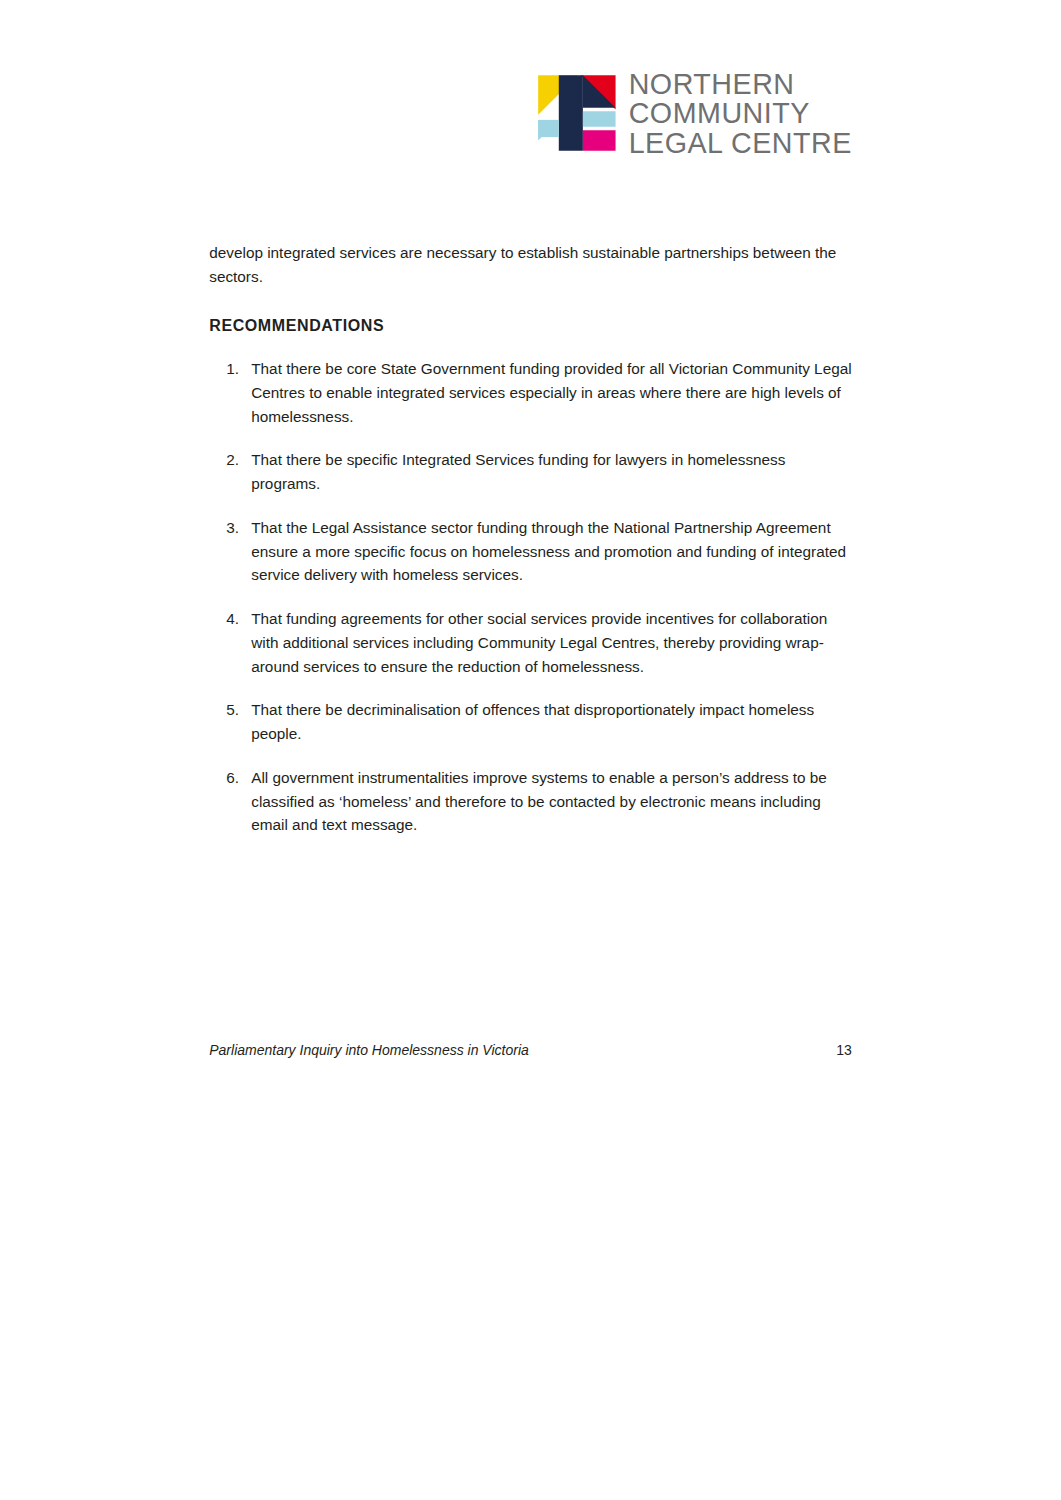Northern Community Legal Centre
develop integrated services are necessary to establish sustainable partnerships between the sectors.
Recommendations
That there be core State Government funding provided for all Victorian Community Legal Centres to enable integrated services especially in areas where there are high levels of homelessness.
That there be specific Integrated Services funding for lawyers in homelessness programs.
That the Legal Assistance sector funding through the National Partnership Agreement ensure a more specific focus on homelessness and promotion and funding of integrated service delivery with homeless services.
That funding agreements for other social services provide incentives for collaboration with additional services including Community Legal Centres, thereby providing wrap-around services to ensure the reduction of homelessness.
That there be decriminalisation of offences that disproportionately impact homeless people.
All government instrumentalities improve systems to enable a person’s address to be classified as ‘homeless’ and therefore to be contacted by electronic means including email and text message.
Parliamentary Inquiry into Homelessness in Victoria 13